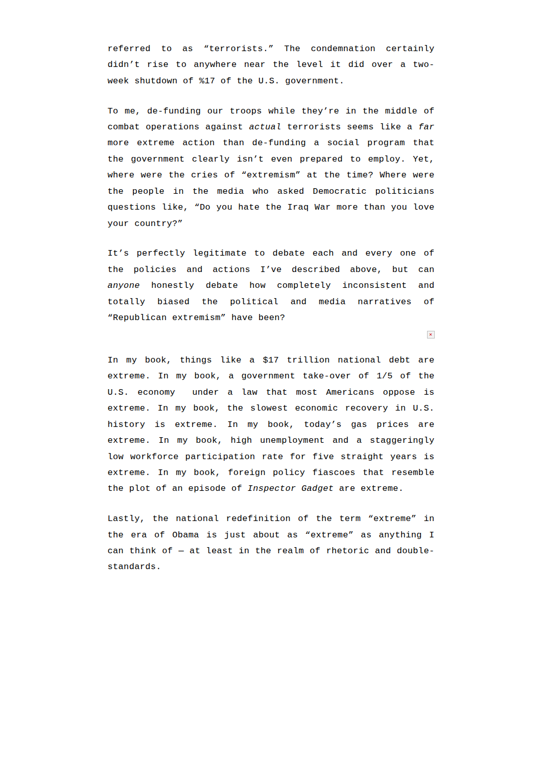referred to as “terrorists.” The condemnation certainly didn’t rise to anywhere near the level it did over a two-week shutdown of %17 of the U.S. government.
To me, de-funding our troops while they’re in the middle of combat operations against actual terrorists seems like a far more extreme action than de-funding a social program that the government clearly isn’t even prepared to employ. Yet, where were the cries of “extremism” at the time? Where were the people in the media who asked Democratic politicians questions like, “Do you hate the Iraq War more than you love your country?”
It’s perfectly legitimate to debate each and every one of the policies and actions I’ve described above, but can anyone honestly debate how completely inconsistent and totally biased the political and media narratives of “Republican extremism” have been?
✕
In my book, things like a $17 trillion national debt are extreme. In my book, a government take-over of 1/5 of the U.S. economy under a law that most Americans oppose is extreme. In my book, the slowest economic recovery in U.S. history is extreme. In my book, today’s gas prices are extreme. In my book, high unemployment and a staggeringly low workforce participation rate for five straight years is extreme. In my book, foreign policy fiascoes that resemble the plot of an episode of Inspector Gadget are extreme.
Lastly, the national redefinition of the term “extreme” in the era of Obama is just about as “extreme” as anything I can think of — at least in the realm of rhetoric and double-standards.